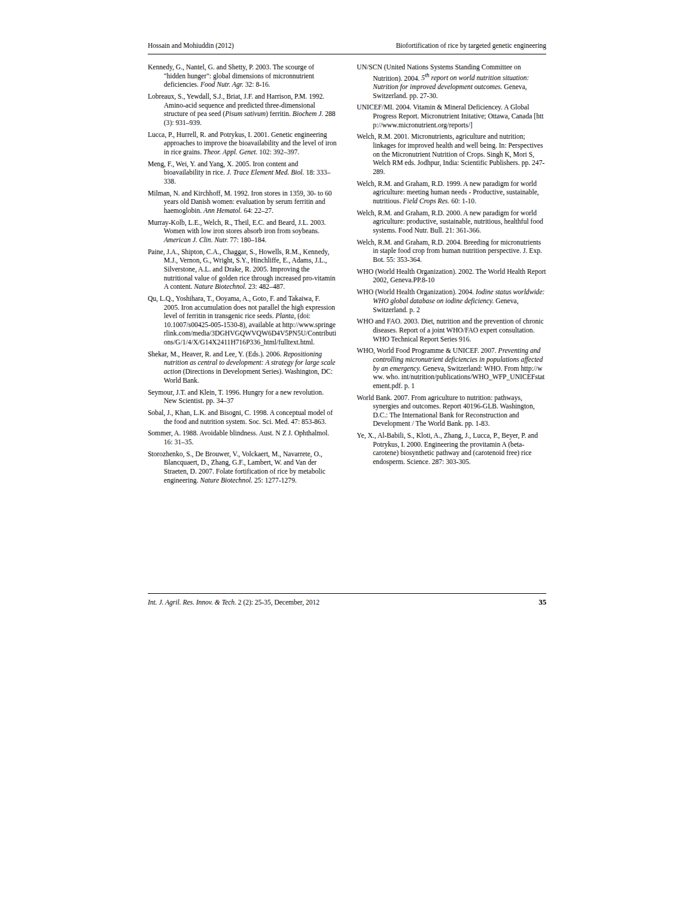Hossain and Mohiuddin (2012)
Biofortification of rice by targeted genetic engineering
Kennedy, G., Nantel, G. and Shetty, P. 2003. The scourge of "hidden hunger": global dimensions of micronnutrient deficiencies. Food Nutr. Agr. 32: 8-16.
Lobreaux, S., Yewdall, S.J., Briat, J.F. and Harrison, P.M. 1992. Amino-acid sequence and predicted three-dimensional structure of pea seed (Pisum sativum) ferritin. Biochem J. 288 (3): 931–939.
Lucca, P., Hurrell, R. and Potrykus, I. 2001. Genetic engineering approaches to improve the bioavailability and the level of iron in rice grains. Theor. Appl. Genet. 102: 392–397.
Meng, F., Wei, Y. and Yang, X. 2005. Iron content and bioavailability in rice. J. Trace Element Med. Biol. 18: 333–338.
Milman, N. and Kirchhoff, M. 1992. Iron stores in 1359, 30- to 60 years old Danish women: evaluation by serum ferritin and haemoglobin. Ann Hematol. 64: 22–27.
Murray-Kolb, L.E., Welch, R., Theil, E.C. and Beard, J.L. 2003. Women with low iron stores absorb iron from soybeans. American J. Clin. Nutr. 77: 180–184.
Paine, J.A., Shipton, C.A., Chaggar, S., Howells, R.M., Kennedy, M.J., Vernon, G., Wright, S.Y., Hinchliffe, E., Adams, J.L., Silverstone, A.L. and Drake, R. 2005. Improving the nutritional value of golden rice through increased pro-vitamin A content. Nature Biotechnol. 23: 482–487.
Qu, L.Q., Yoshihara, T., Ooyama, A., Goto, F. and Takaiwa, F. 2005. Iron accumulation does not parallel the high expression level of ferritin in transgenic rice seeds. Planta, (doi: 10.1007/s00425-005-1530-8), available at http://www.springerlink.com/media/3DGHVGQWVQW6D4V5PN5U/Contributions/G/1/4/X/G14X2411H716P336_html/fulltext.html.
Shekar, M., Heaver, R. and Lee, Y. (Eds.). 2006. Repositioning nutrition as central to development: A strategy for large scale action (Directions in Development Series). Washington, DC: World Bank.
Seymour, J.T. and Klein, T. 1996. Hungry for a new revolution. New Scientist. pp. 34–37
Sobal, J., Khan, L.K. and Bisogni, C. 1998. A conceptual model of the food and nutrition system. Soc. Sci. Med. 47: 853-863.
Sommer, A. 1988. Avoidable blindness. Aust. N Z J. Ophthalmol. 16: 31–35.
Storozhenko, S., De Brouwer, V., Volckaert, M., Navarrete, O., Blancquaert, D., Zhang, G.F., Lambert, W. and Van der Straeten, D. 2007. Folate fortification of rice by metabolic engineering. Nature Biotechnol. 25: 1277-1279.
UN/SCN (United Nations Systems Standing Committee on Nutrition). 2004. 5th report on world nutrition situation: Nutrition for improved development outcomes. Geneva, Switzerland. pp. 27-30.
UNICEF/MI. 2004. Vitamin & Mineral Deficiencey. A Global Progress Report. Micronutrient Initative; Ottawa, Canada [http://www.micronutrient.org/reports/]
Welch, R.M. 2001. Micronutrients, agriculture and nutrition; linkages for improved health and well being. In: Perspectives on the Micronutrient Nutrition of Crops. Singh K, Mori S, Welch RM eds. Jodhpur, India: Scientific Publishers. pp. 247-289.
Welch, R.M. and Graham, R.D. 1999. A new paradigm for world agriculture: meeting human needs - Productive, sustainable, nutritious. Field Crops Res. 60: 1-10.
Welch, R.M. and Graham, R.D. 2000. A new paradigm for world agriculture: productive, sustainable, nutritious, healthful food systems. Food Nutr. Bull. 21: 361-366.
Welch, R.M. and Graham, R.D. 2004. Breeding for micronutrients in staple food crop from human nutrition perspective. J. Exp. Bot. 55: 353-364.
WHO (World Health Organization). 2002. The World Health Report 2002, Geneva.PP.8-10
WHO (World Health Organization). 2004. Iodine status worldwide: WHO global database on iodine deficiency. Geneva, Switzerland. p. 2
WHO and FAO. 2003. Diet, nutrition and the prevention of chronic diseases. Report of a joint WHO/FAO expert consultation. WHO Technical Report Series 916.
WHO, World Food Programme & UNICEF. 2007. Preventing and controlling micronutrient deficiencies in populations affected by an emergency. Geneva, Switzerland: WHO. From http://www. who. int/nutrition/publications/WHO_WFP_UNICEFstatement.pdf. p. 1
World Bank. 2007. From agriculture to nutrition: pathways, synergies and outcomes. Report 40196-GLB. Washington, D.C.: The International Bank for Reconstruction and Development / The World Bank. pp. 1-83.
Ye, X., Al-Babili, S., Kloti, A., Zhang, J., Lucca, P., Beyer, P. and Potrykus, I. 2000. Engineering the provitamin A (beta-carotene) biosynthetic pathway and (carotenoid free) rice endosperm. Science. 287: 303-305.
Int. J. Agril. Res. Innov. & Tech. 2 (2): 25-35, December, 2012
35